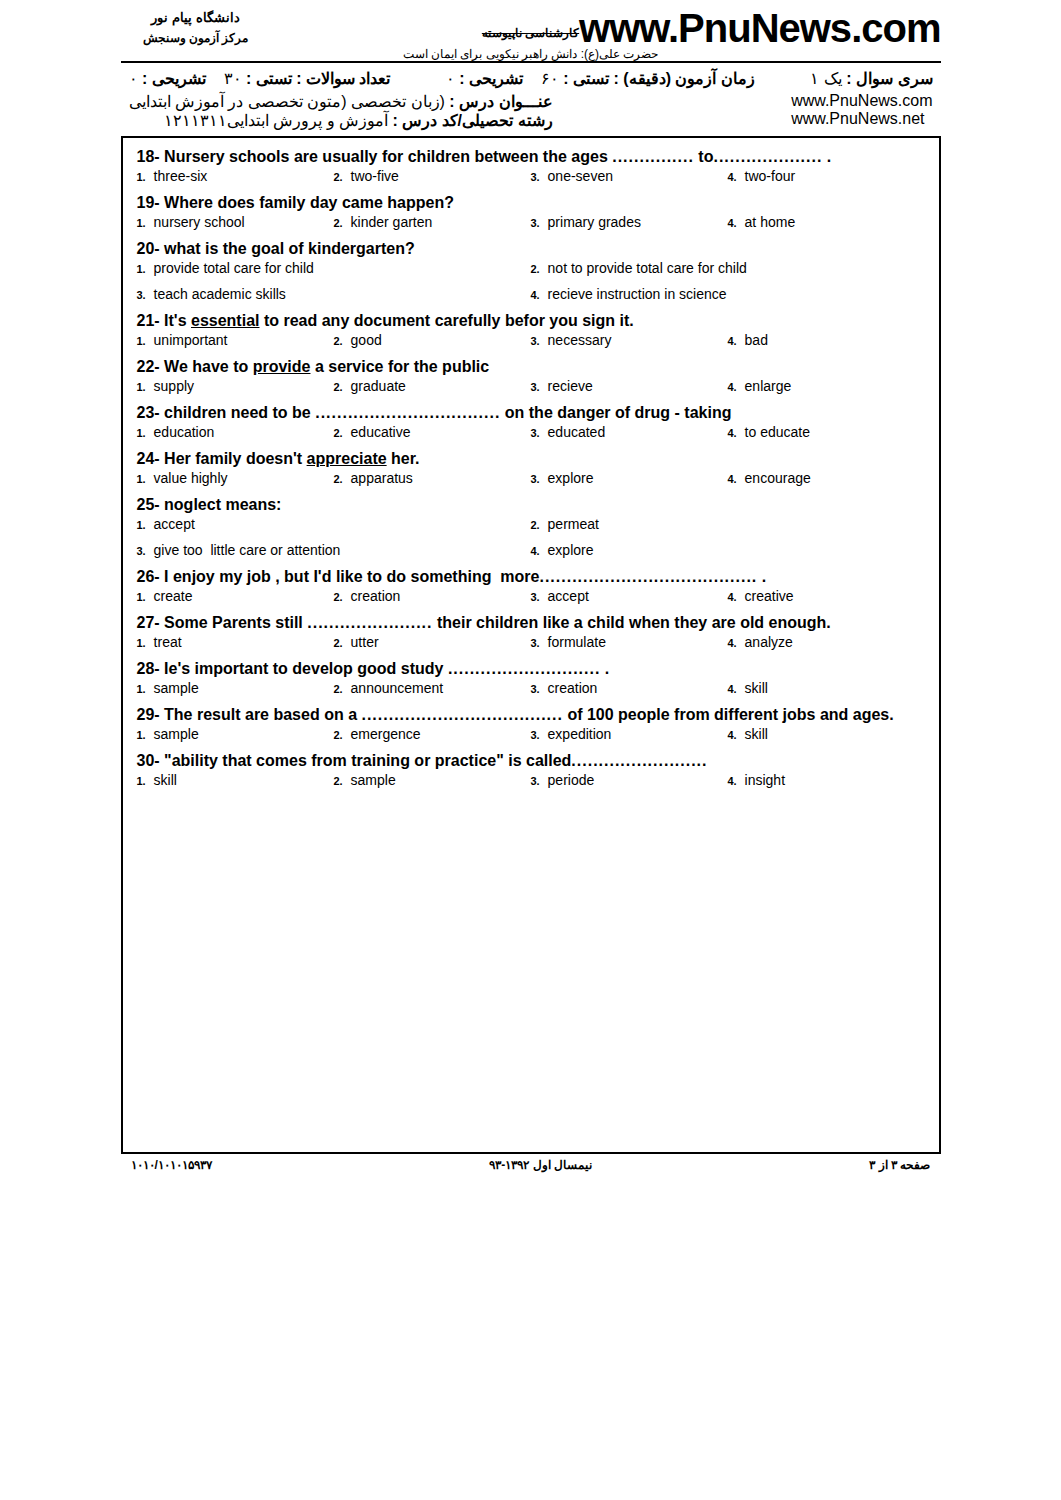www. PnuNews. com
دانشگاه پیام نور
مرکز آزمون وسنجش
کارشناسی ناپیوسته
حضرت علی(ع): دانش راهبر نیکویی برای ایمان است
سری سوال : یک ۱
زمان آزمون (دقیقه) : تستی : ۶۰ تشریحی : ۰
تعداد سوالات : تستی : ۳۰ تشریحی : ۰
www.PnuNews.com
www.PnuNews.net
عنـــوان درس : (زبان تخصصی (متون تخصصی در آموزش ابتدایی
رشته تحصیلی/کد درس : آموزش و پرورش ابتدایی۱۲۱۱۳۱۱
18- Nursery schools are usually for children between the ages ............... to.................... .
1. three-six
2. two-five
3. one-seven
4. two-four
19- Where does family day came happen?
1. nursery school
2. kinder garten
3. primary grades
4. at home
20- what is the goal of kindergarten?
1. provide total care for child
2. not to provide total care for child
3. teach academic skills
4. recieve instruction in science
21- It's essential to read any document carefully befor you sign it.
1. unimportant
2. good
3. necessary
4. bad
22- We have to provide a service for the public
1. supply
2. graduate
3. recieve
4. enlarge
23- children need to be .................................. on the danger of drug - taking
1. education
2. educative
3. educated
4. to educate
24- Her family doesn't appreciate her.
1. value highly
2. apparatus
3. explore
4. encourage
25- noglect means:
1. accept
2. permeat
3. give too little care or attention
4. explore
26- I enjoy my job , but I'd like to do something more........................................ .
1. create
2. creation
3. accept
4. creative
27- Some Parents still ....................... their children like a child when they are old enough.
1. treat
2. utter
3. formulate
4. analyze
28- Ie's important to develop good study ............................ .
1. sample
2. announcement
3. creation
4. skill
29- The result are based on a ..................................... of 100 people from different jobs and ages.
1. sample
2. emergence
3. expedition
4. skill
30- "ability that comes from training or practice" is called.........................
1. skill
2. sample
3. periode
4. insight
صفحه ۳ از ۳
نیمسال اول ۱۳۹۲-۹۳
۱۰۱۰/۱۰۱۰۱۵۹۳۷